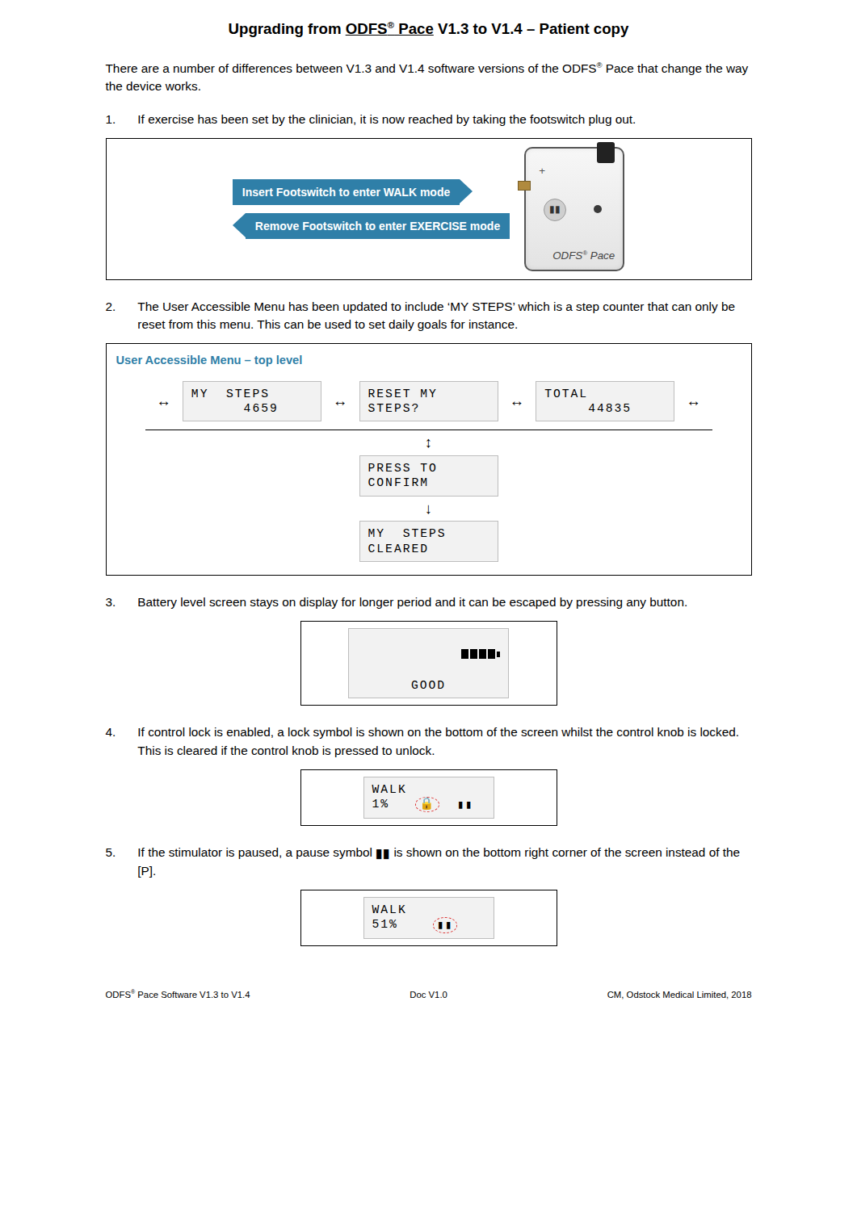Upgrading from ODFS® Pace V1.3 to V1.4 – Patient copy
There are a number of differences between V1.3 and V1.4 software versions of the ODFS® Pace that change the way the device works.
If exercise has been set by the clinician, it is now reached by taking the footswitch plug out.
Insert Footswitch to enter WALK mode
Remove Footswitch to enter EXERCISE mode
+
▮▮
ODFS® Pace
The User Accessible Menu has been updated to include ‘MY STEPS’ which is a step counter that can only be reset from this menu. This can be used to set daily goals for instance.
User Accessible Menu – top level
↔ MY STEPS 4659 ↔ RESET MY STEPS? ↔ TOTAL 44835 ↔
↕ PRESS TO CONFIRM ↓ MY STEPS CLEARED
Battery level screen stays on display for longer period and it can be escaped by pressing any button.
GOOD
If control lock is enabled, a lock symbol is shown on the bottom of the screen whilst the control knob is locked. This is cleared if the control knob is pressed to unlock.
WALK 1% 🔒 ▮▮
If the stimulator is paused, a pause symbol ▮▮ is shown on the bottom right corner of the screen instead of the [P].
WALK 51% ▮▮
ODFS® Pace Software V1.3 to V1.4 Doc V1.0 CM, Odstock Medical Limited, 2018